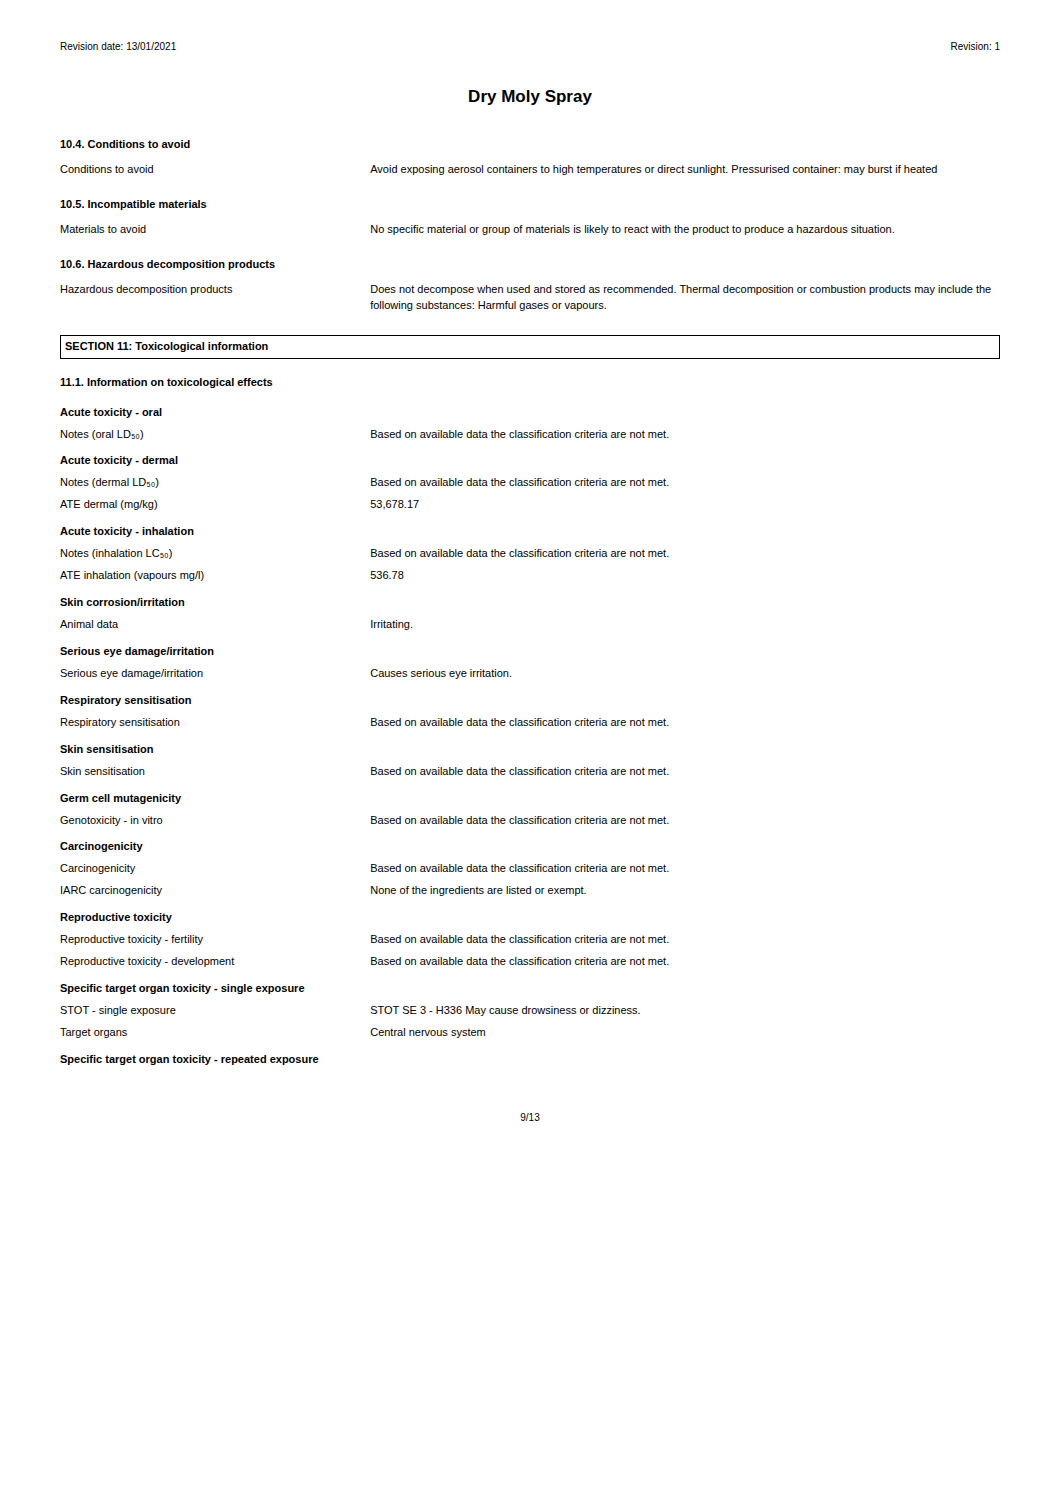Revision date: 13/01/2021 Revision: 1
Dry Moly Spray
10.4. Conditions to avoid
| Conditions to avoid | Avoid exposing aerosol containers to high temperatures or direct sunlight. Pressurised container: may burst if heated |
10.5. Incompatible materials
| Materials to avoid | No specific material or group of materials is likely to react with the product to produce a hazardous situation. |
10.6. Hazardous decomposition products
| Hazardous decomposition products | Does not decompose when used and stored as recommended. Thermal decomposition or combustion products may include the following substances: Harmful gases or vapours. |
SECTION 11: Toxicological information
11.1. Information on toxicological effects
| Acute toxicity - oral | |
| Notes (oral LD₅₀) | Based on available data the classification criteria are not met. |
| Acute toxicity - dermal | |
| Notes (dermal LD₅₀) | Based on available data the classification criteria are not met. |
| ATE dermal (mg/kg) | 53,678.17 |
| Acute toxicity - inhalation | |
| Notes (inhalation LC₅₀) | Based on available data the classification criteria are not met. |
| ATE inhalation (vapours mg/l) | 536.78 |
| Skin corrosion/irritation | |
| Animal data | Irritating. |
| Serious eye damage/irritation | |
| Serious eye damage/irritation | Causes serious eye irritation. |
| Respiratory sensitisation | |
| Respiratory sensitisation | Based on available data the classification criteria are not met. |
| Skin sensitisation | |
| Skin sensitisation | Based on available data the classification criteria are not met. |
| Germ cell mutagenicity | |
| Genotoxicity - in vitro | Based on available data the classification criteria are not met. |
| Carcinogenicity | |
| Carcinogenicity | Based on available data the classification criteria are not met. |
| IARC carcinogenicity | None of the ingredients are listed or exempt. |
| Reproductive toxicity | |
| Reproductive toxicity - fertility | Based on available data the classification criteria are not met. |
| Reproductive toxicity - development | Based on available data the classification criteria are not met. |
| Specific target organ toxicity - single exposure | |
| STOT - single exposure | STOT SE 3 - H336 May cause drowsiness or dizziness. |
| Target organs | Central nervous system |
| Specific target organ toxicity - repeated exposure | |
9/13